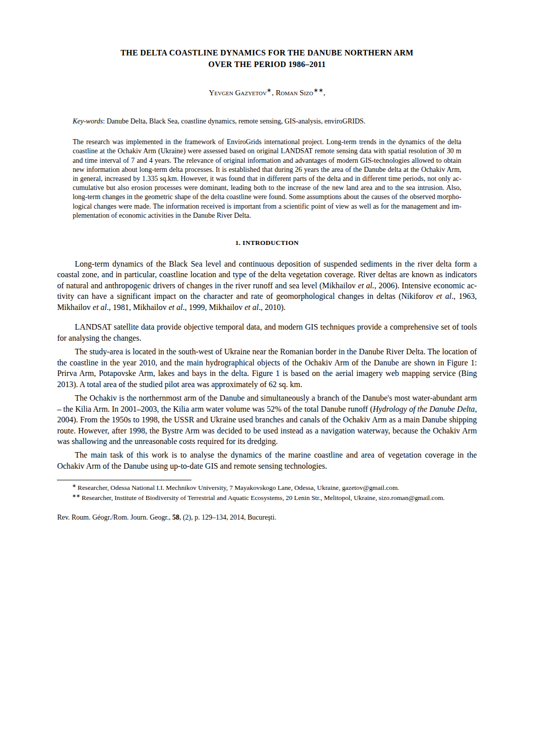The Delta Coastline Dynamics for the Danube Northern Arm
over the Period 1986–2011
Yevgen Gazyetov∗, Roman Sizo∗∗,
Key-words: Danube Delta, Black Sea, coastline dynamics, remote sensing, GIS-analysis, enviroGRIDS.
The research was implemented in the framework of EnviroGrids international project. Long-term trends in the dynamics of the delta coastline at the Ochakiv Arm (Ukraine) were assessed based on original LANDSAT remote sensing data with spatial resolution of 30 m and time interval of 7 and 4 years. The relevance of original information and advantages of modern GIS-technologies allowed to obtain new information about long-term delta processes. It is established that during 26 years the area of the Danube delta at the Ochakiv Arm, in general, increased by 1.335 sq.km. However, it was found that in different parts of the delta and in different time periods, not only accumulative but also erosion processes were dominant, leading both to the increase of the new land area and to the sea intrusion. Also, long-term changes in the geometric shape of the delta coastline were found. Some assumptions about the causes of the observed morphological changes were made. The information received is important from a scientific point of view as well as for the management and implementation of economic activities in the Danube River Delta.
1. Introduction
Long-term dynamics of the Black Sea level and continuous deposition of suspended sediments in the river delta form a coastal zone, and in particular, coastline location and type of the delta vegetation coverage. River deltas are known as indicators of natural and anthropogenic drivers of changes in the river runoff and sea level (Mikhailov et al., 2006). Intensive economic activity can have a significant impact on the character and rate of geomorphological changes in deltas (Nikiforov et al., 1963, Mikhailov et al., 1981, Mikhailov et al., 1999, Mikhailov et al., 2010).
LANDSAT satellite data provide objective temporal data, and modern GIS techniques provide a comprehensive set of tools for analysing the changes.
The study-area is located in the south-west of Ukraine near the Romanian border in the Danube River Delta. The location of the coastline in the year 2010, and the main hydrographical objects of the Ochakiv Arm of the Danube are shown in Figure 1: Prirva Arm, Potapovske Arm, lakes and bays in the delta. Figure 1 is based on the aerial imagery web mapping service (Bing 2013). A total area of the studied pilot area was approximately of 62 sq. km.
The Ochakiv is the northernmost arm of the Danube and simultaneously a branch of the Danube's most water-abundant arm – the Kilia Arm. In 2001–2003, the Kilia arm water volume was 52% of the total Danube runoff (Hydrology of the Danube Delta, 2004). From the 1950s to 1998, the USSR and Ukraine used branches and canals of the Ochakiv Arm as a main Danube shipping route. However, after 1998, the Bystre Arm was decided to be used instead as a navigation waterway, because the Ochakiv Arm was shallowing and the unreasonable costs required for its dredging.
The main task of this work is to analyse the dynamics of the marine coastline and area of vegetation coverage in the Ochakiv Arm of the Danube using up-to-date GIS and remote sensing technologies.
∗ Researcher, Odessa National I.I. Mechnikov University, 7 Mayakovskogo Lane, Odessa, Ukraine, gazetov@gmail.com.
∗∗ Researcher, Institute of Biodiversity of Terrestrial and Aquatic Ecosystems, 20 Lenin Str., Melitopol, Ukraine, sizo.roman@gmail.com.
Rev. Roum. Géogr./Rom. Journ. Geogr., 58, (2), p. 129–134, 2014, Bucureşti.